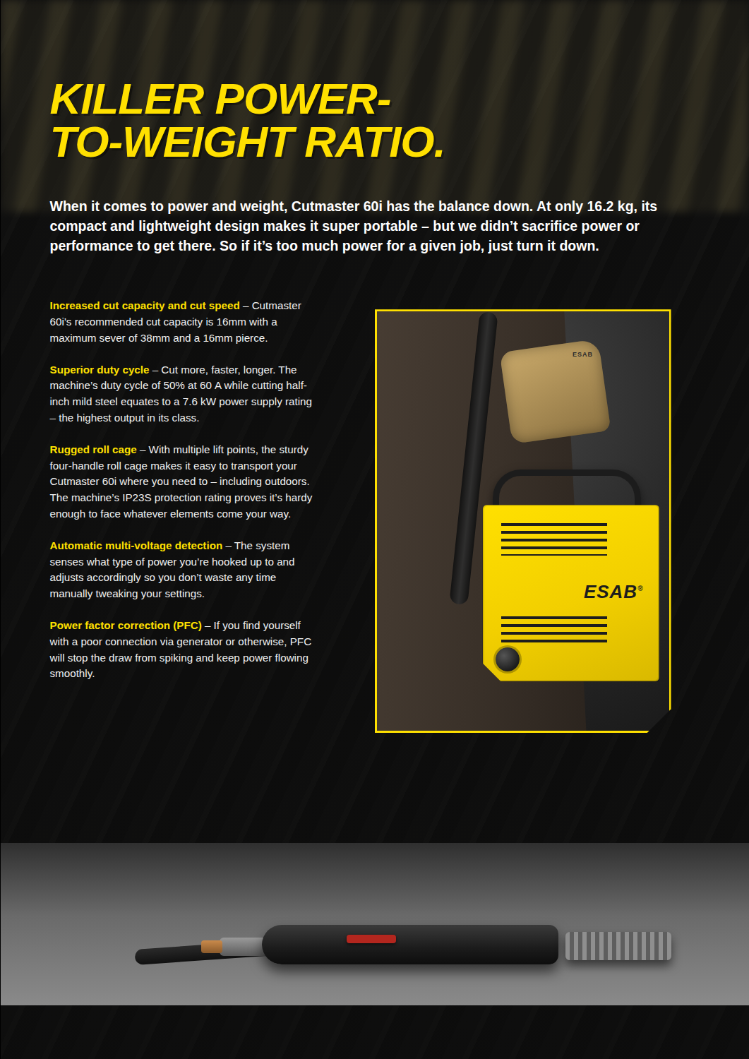Killer Power- to-Weight Ratio.
When it comes to power and weight, Cutmaster 60i has the balance down. At only 16.2 kg, its compact and lightweight design makes it super portable – but we didn’t sacrifice power or performance to get there. So if it’s too much power for a given job, just turn it down.
Increased cut capacity and cut speed – Cutmaster 60i’s recommended cut capacity is 16mm with a maximum sever of 38mm and a 16mm pierce.
Superior duty cycle – Cut more, faster, longer. The machine’s duty cycle of 50% at 60 A while cutting half-inch mild steel equates to a 7.6 kW power supply rating – the highest output in its class.
Rugged roll cage – With multiple lift points, the sturdy four-handle roll cage makes it easy to transport your Cutmaster 60i where you need to – including outdoors. The machine’s IP23S protection rating proves it’s hardy enough to face whatever elements come your way.
Automatic multi-voltage detection – The system senses what type of power you’re hooked up to and adjusts accordingly so you don’t waste any time manually tweaking your settings.
Power factor correction (PFC) – If you find yourself with a poor connection via generator or otherwise, PFC will stop the draw from spiking and keep power flowing smoothly.
ESAB®